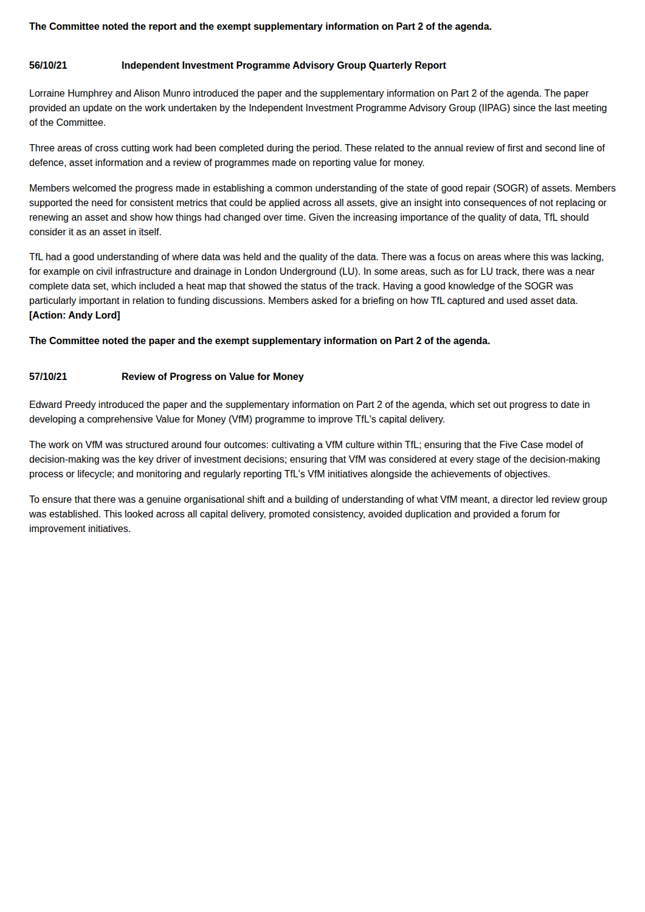The Committee noted the report and the exempt supplementary information on Part 2 of the agenda.
56/10/21 Independent Investment Programme Advisory Group Quarterly Report
Lorraine Humphrey and Alison Munro introduced the paper and the supplementary information on Part 2 of the agenda. The paper provided an update on the work undertaken by the Independent Investment Programme Advisory Group (IIPAG) since the last meeting of the Committee.
Three areas of cross cutting work had been completed during the period. These related to the annual review of first and second line of defence, asset information and a review of programmes made on reporting value for money.
Members welcomed the progress made in establishing a common understanding of the state of good repair (SOGR) of assets. Members supported the need for consistent metrics that could be applied across all assets, give an insight into consequences of not replacing or renewing an asset and show how things had changed over time. Given the increasing importance of the quality of data, TfL should consider it as an asset in itself.
TfL had a good understanding of where data was held and the quality of the data. There was a focus on areas where this was lacking, for example on civil infrastructure and drainage in London Underground (LU). In some areas, such as for LU track, there was a near complete data set, which included a heat map that showed the status of the track. Having a good knowledge of the SOGR was particularly important in relation to funding discussions. Members asked for a briefing on how TfL captured and used asset data. [Action: Andy Lord]
The Committee noted the paper and the exempt supplementary information on Part 2 of the agenda.
57/10/21 Review of Progress on Value for Money
Edward Preedy introduced the paper and the supplementary information on Part 2 of the agenda, which set out progress to date in developing a comprehensive Value for Money (VfM) programme to improve TfL's capital delivery.
The work on VfM was structured around four outcomes: cultivating a VfM culture within TfL; ensuring that the Five Case model of decision-making was the key driver of investment decisions; ensuring that VfM was considered at every stage of the decision-making process or lifecycle; and monitoring and regularly reporting TfL's VfM initiatives alongside the achievements of objectives.
To ensure that there was a genuine organisational shift and a building of understanding of what VfM meant, a director led review group was established. This looked across all capital delivery, promoted consistency, avoided duplication and provided a forum for improvement initiatives.